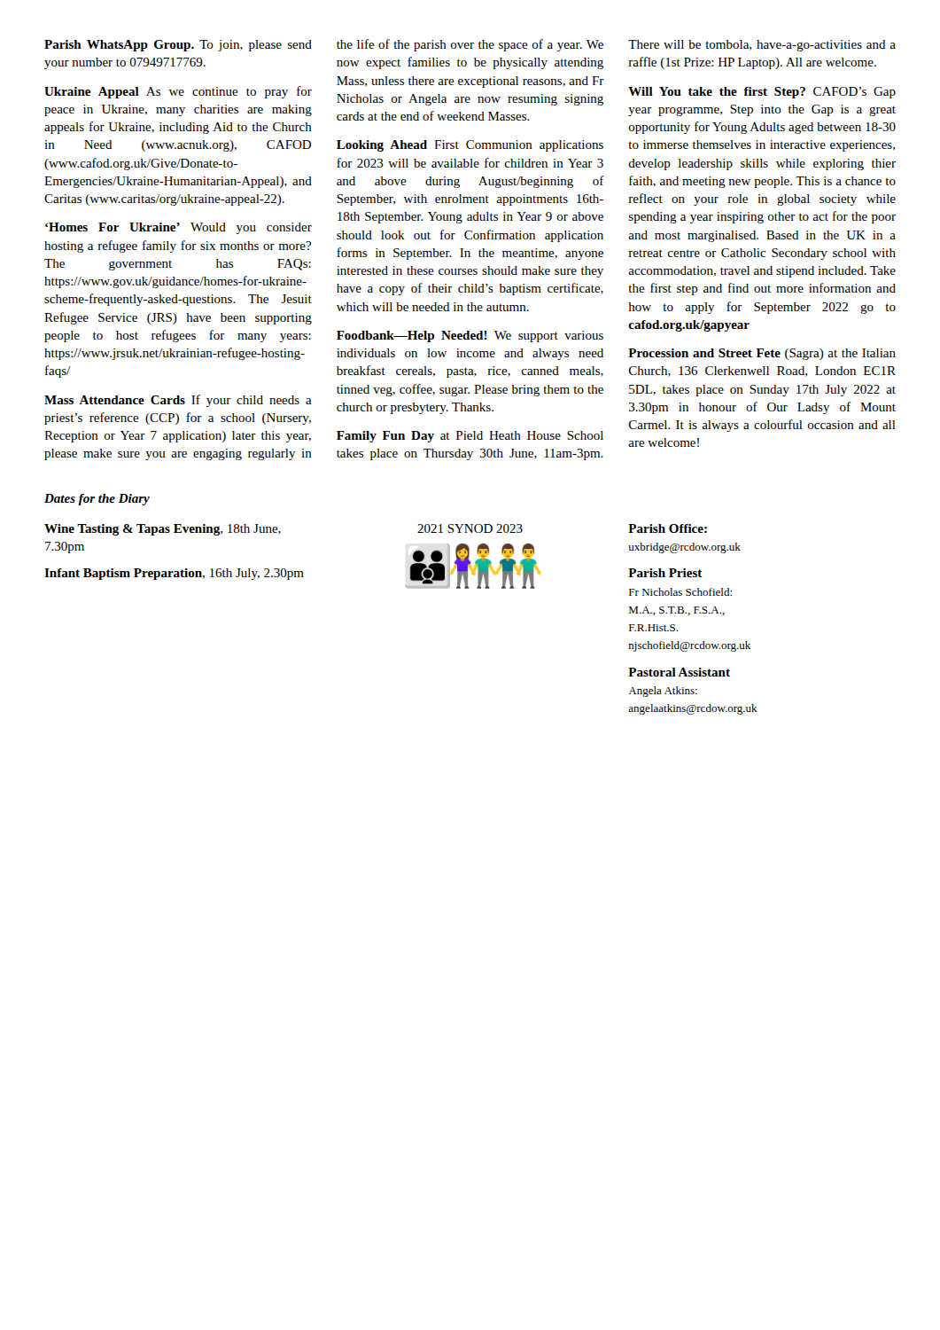Parish WhatsApp Group. To join, please send your number to 07949717769.
Ukraine Appeal As we continue to pray for peace in Ukraine, many charities are making appeals for Ukraine, including Aid to the Church in Need (www.acnuk.org), CAFOD (www.cafod.org.uk/Give/Donate-to-Emergencies/Ukraine-Humanitarian-Appeal), and Caritas (www.caritas/org/ukraine-appeal-22).
‘Homes For Ukraine’ Would you consider hosting a refugee family for six months or more? The government has FAQs: https://www.gov.uk/guidance/homes-for-ukraine-scheme-frequently-asked-questions. The Jesuit Refugee Service (JRS) have been supporting people to host refugees for many years: https://www.jrsuk.net/ukrainian-refugee-hosting-faqs/
Mass Attendance Cards If your child needs a priest’s reference (CCP) for a school (Nursery, Reception or Year 7 application) later this year, please make sure you are engaging regularly in the life of the parish over the space of a year. We now expect families to be physically attending Mass, unless there are exceptional reasons, and Fr Nicholas or Angela are now resuming signing cards at the end of weekend Masses.
Looking Ahead First Communion applications for 2023 will be available for children in Year 3 and above during August/beginning of September, with enrolment appointments 16th-18th September. Young adults in Year 9 or above should look out for Confirmation application forms in September. In the meantime, anyone interested in these courses should make sure they have a copy of their child’s baptism certificate, which will be needed in the autumn.
Foodbank—Help Needed! We support various individuals on low income and always need breakfast cereals, pasta, rice, canned meals, tinned veg, coffee, sugar. Please bring them to the church or presbytery. Thanks.
Family Fun Day at Pield Heath House School takes place on Thursday 30th June, 11am-3pm. There will be tombola, have-a-go-activities and a raffle (1st Prize: HP Laptop). All are welcome.
Will You take the first Step? CAFOD’s Gap year programme, Step into the Gap is a great opportunity for Young Adults aged between 18-30 to immerse themselves in interactive experiences, develop leadership skills while exploring thier faith, and meeting new people. This is a chance to reflect on your role in global society while spending a year inspiring other to act for the poor and most marginalised. Based in the UK in a retreat centre or Catholic Secondary school with accommodation, travel and stipend included. Take the first step and find out more information and how to apply for September 2022 go to cafod.org.uk/gapyear
Procession and Street Fete (Sagra) at the Italian Church, 136 Clerkenwell Road, London EC1R 5DL, takes place on Sunday 17th July 2022 at 3.30pm in honour of Our Ladsy of Mount Carmel. It is always a colourful occasion and all are welcome!
Dates for the Diary
Wine Tasting & Tapas Evening, 18th June, 7.30pm
Infant Baptism Preparation, 16th July, 2.30pm
2021 SYNOD 2023
👪👫👬
Parish Office:
uxbridge@rcdow.org.uk
Parish Priest
Fr Nicholas Schofield:
M.A., S.T.B., F.S.A.,
F.R.Hist.S.
njschofield@rcdow.org.uk
Pastoral Assistant
Angela Atkins:
angelaatkins@rcdow.org.uk